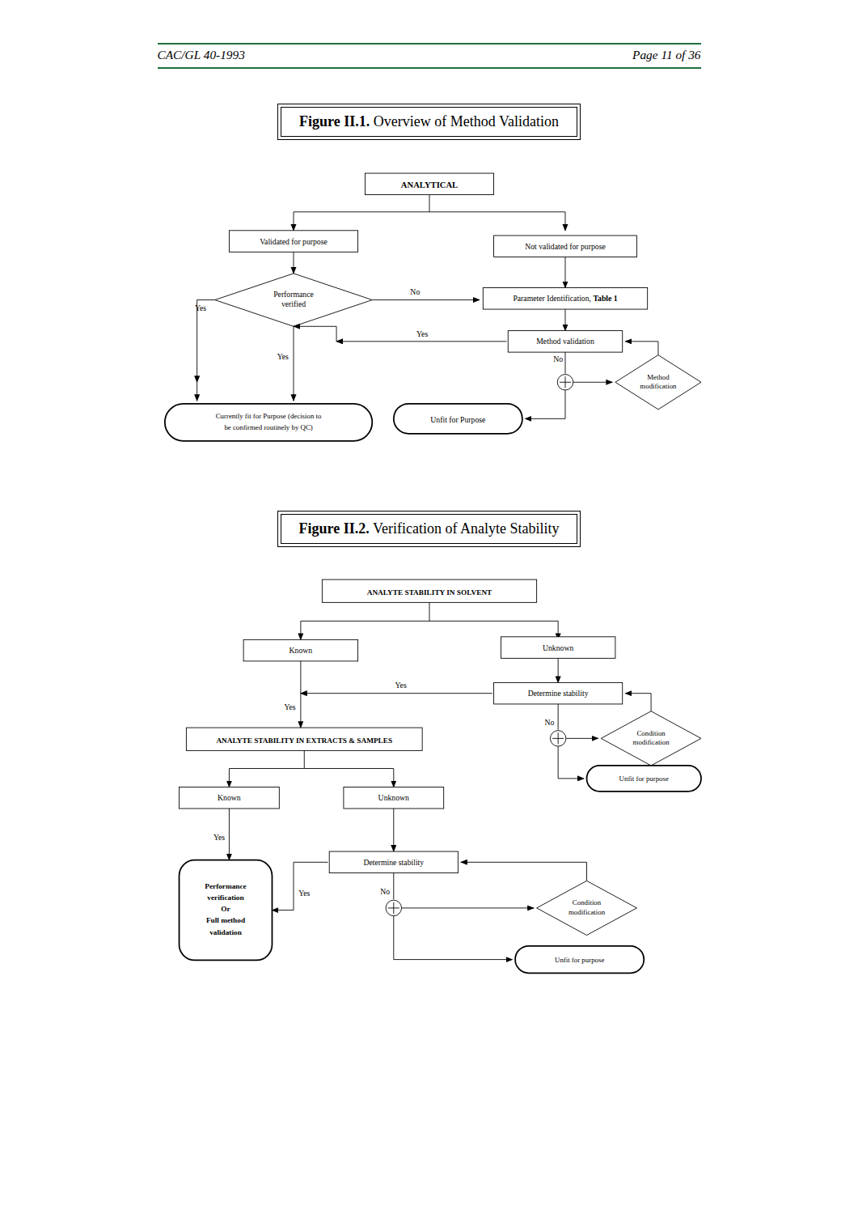CAC/GL 40-1993 Page 11 of 36
Figure II.1. Overview of Method Validation
ANALYTICAL Validated for purpose Not validated for purpose Performance verified Parameter Identification, Table 1 No Method validation Yes Yes Yes No Method modification Unfit for Purpose Currently fit for Purpose (decision to be confirmed routinely by QC)
Figure II.2. Verification of Analyte Stability
ANALYTE STABILITY IN SOLVENT Known Unknown Determine stability Yes Yes No Condition modification Unfit for purpose ANALYTE STABILITY IN EXTRACTS & SAMPLES Known Unknown Yes Determine stability Yes No Condition modification Unfit for purpose Performance verification Or Full method validation